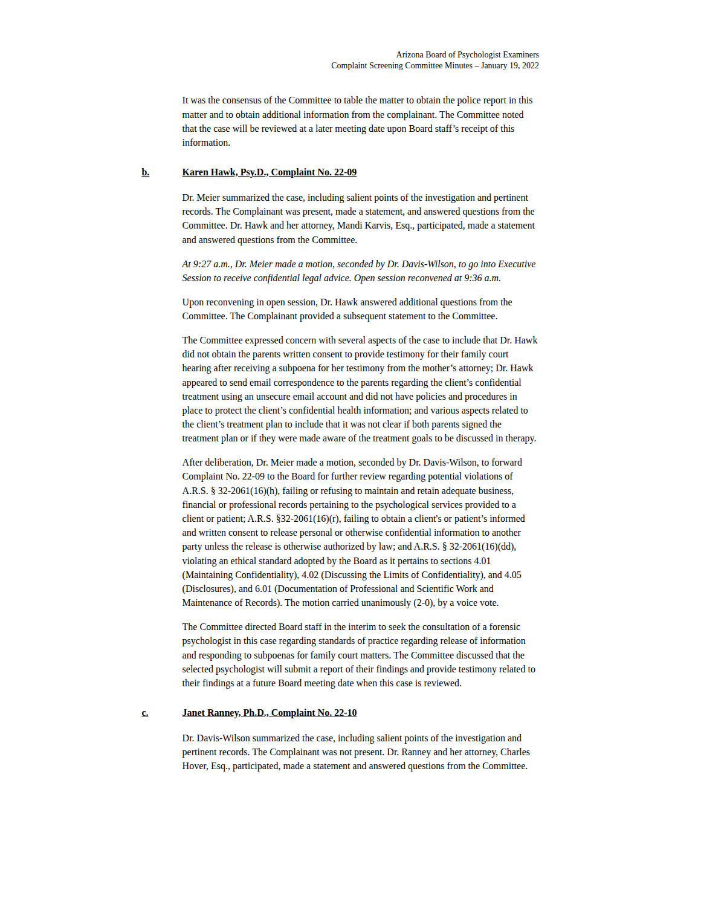Arizona Board of Psychologist Examiners
Complaint Screening Committee Minutes – January 19, 2022
It was the consensus of the Committee to table the matter to obtain the police report in this matter and to obtain additional information from the complainant. The Committee noted that the case will be reviewed at a later meeting date upon Board staff’s receipt of this information.
b. Karen Hawk, Psy.D., Complaint No. 22-09
Dr. Meier summarized the case, including salient points of the investigation and pertinent records. The Complainant was present, made a statement, and answered questions from the Committee. Dr. Hawk and her attorney, Mandi Karvis, Esq., participated, made a statement and answered questions from the Committee.
At 9:27 a.m., Dr. Meier made a motion, seconded by Dr. Davis-Wilson, to go into Executive Session to receive confidential legal advice. Open session reconvened at 9:36 a.m.
Upon reconvening in open session, Dr. Hawk answered additional questions from the Committee. The Complainant provided a subsequent statement to the Committee.
The Committee expressed concern with several aspects of the case to include that Dr. Hawk did not obtain the parents written consent to provide testimony for their family court hearing after receiving a subpoena for her testimony from the mother’s attorney; Dr. Hawk appeared to send email correspondence to the parents regarding the client’s confidential treatment using an unsecure email account and did not have policies and procedures in place to protect the client’s confidential health information; and various aspects related to the client’s treatment plan to include that it was not clear if both parents signed the treatment plan or if they were made aware of the treatment goals to be discussed in therapy.
After deliberation, Dr. Meier made a motion, seconded by Dr. Davis-Wilson, to forward Complaint No. 22-09 to the Board for further review regarding potential violations of A.R.S. § 32-2061(16)(h), failing or refusing to maintain and retain adequate business, financial or professional records pertaining to the psychological services provided to a client or patient; A.R.S. §32-2061(16)(r), failing to obtain a client's or patient’s informed and written consent to release personal or otherwise confidential information to another party unless the release is otherwise authorized by law; and A.R.S. § 32-2061(16)(dd), violating an ethical standard adopted by the Board as it pertains to sections 4.01 (Maintaining Confidentiality), 4.02 (Discussing the Limits of Confidentiality), and 4.05 (Disclosures), and 6.01 (Documentation of Professional and Scientific Work and Maintenance of Records). The motion carried unanimously (2-0), by a voice vote.
The Committee directed Board staff in the interim to seek the consultation of a forensic psychologist in this case regarding standards of practice regarding release of information and responding to subpoenas for family court matters. The Committee discussed that the selected psychologist will submit a report of their findings and provide testimony related to their findings at a future Board meeting date when this case is reviewed.
c. Janet Ranney, Ph.D., Complaint No. 22-10
Dr. Davis-Wilson summarized the case, including salient points of the investigation and pertinent records. The Complainant was not present. Dr. Ranney and her attorney, Charles Hover, Esq., participated, made a statement and answered questions from the Committee.